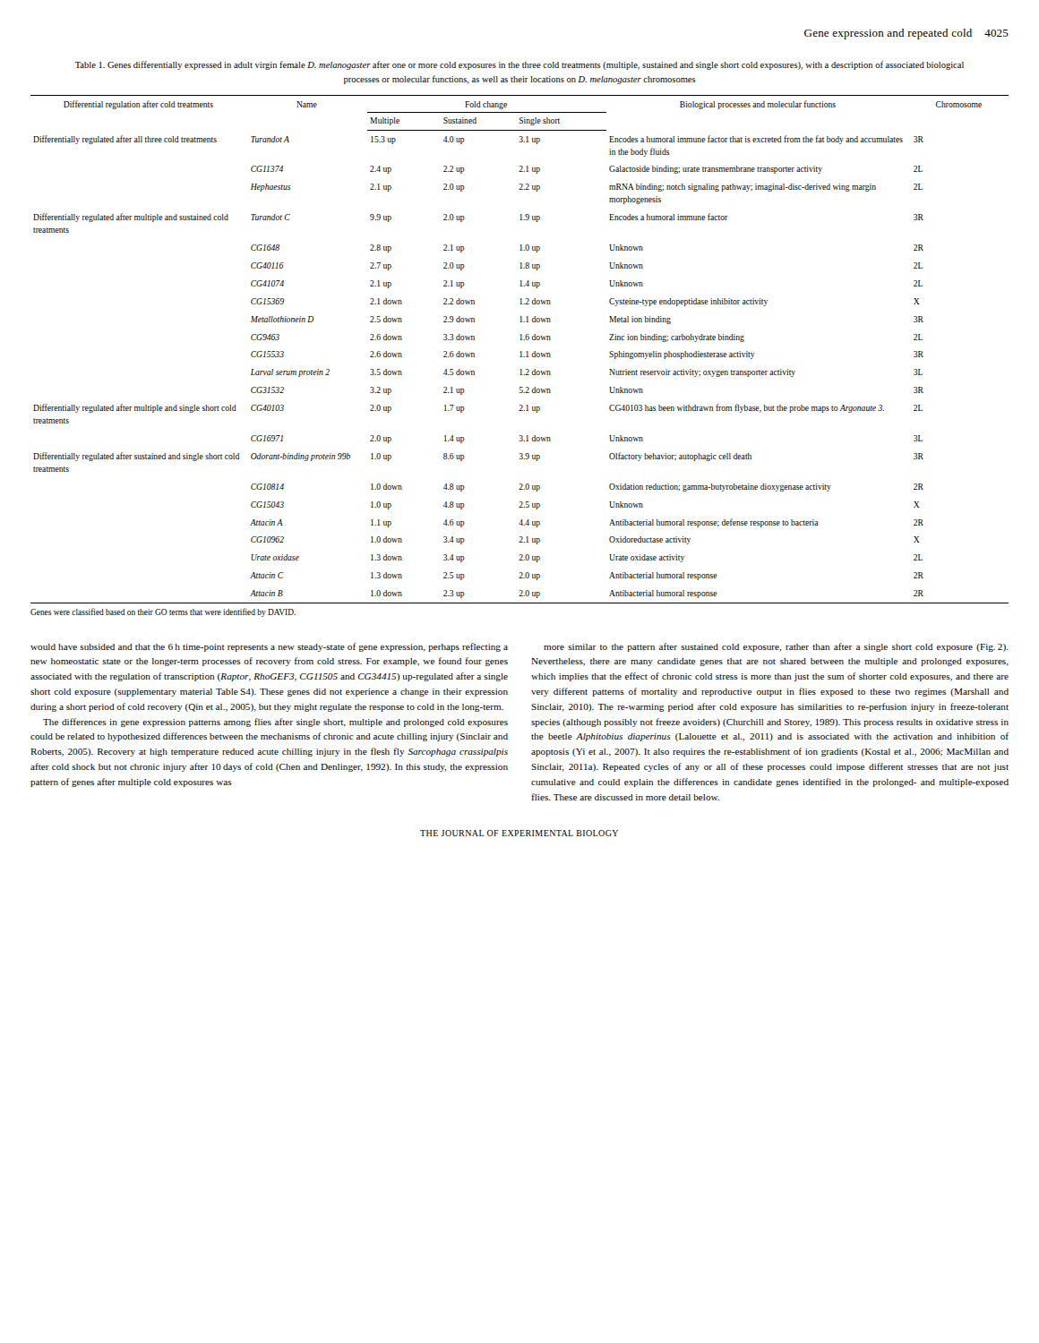Gene expression and repeated cold 4025
Table 1. Genes differentially expressed in adult virgin female D. melanogaster after one or more cold exposures in the three cold treatments (multiple, sustained and single short cold exposures), with a description of associated biological processes or molecular functions, as well as their locations on D. melanogaster chromosomes
| Differential regulation after cold treatments | Name | Fold change | Biological processes and molecular functions | Chromosome |
| --- | --- | --- | --- | --- |
| Multiple | Sustained | Single short |
| Differentially regulated after all three cold treatments | Turandot A | 15.3 up | 4.0 up | 3.1 up | Encodes a humoral immune factor that is excreted from the fat body and accumulates in the body fluids | 3R |
| | CG11374 | 2.4 up | 2.2 up | 2.1 up | Galactoside binding; urate transmembrane transporter activity | 2L |
| | Hephaestus | 2.1 up | 2.0 up | 2.2 up | mRNA binding; notch signaling pathway; imaginal-disc-derived wing margin morphogenesis | 2L |
| Differentially regulated after multiple and sustained cold treatments | Turandot C | 9.9 up | 2.0 up | 1.9 up | Encodes a humoral immune factor | 3R |
| | CG1648 | 2.8 up | 2.1 up | 1.0 up | Unknown | 2R |
| | CG40116 | 2.7 up | 2.0 up | 1.8 up | Unknown | 2L |
| | CG41074 | 2.1 up | 2.1 up | 1.4 up | Unknown | 2L |
| | CG15369 | 2.1 down | 2.2 down | 1.2 down | Cysteine-type endopeptidase inhibitor activity | X |
| | Metallothionein D | 2.5 down | 2.9 down | 1.1 down | Metal ion binding | 3R |
| | CG9463 | 2.6 down | 3.3 down | 1.6 down | Zinc ion binding; carbohydrate binding | 2L |
| | CG15533 | 2.6 down | 2.6 down | 1.1 down | Sphingomyelin phosphodiesterase activity | 3R |
| | Larval serum protein 2 | 3.5 down | 4.5 down | 1.2 down | Nutrient reservoir activity; oxygen transporter activity | 3L |
| | CG31532 | 3.2 up | 2.1 up | 5.2 down | Unknown | 3R |
| Differentially regulated after multiple and single short cold treatments | CG40103 | 2.0 up | 1.7 up | 2.1 up | CG40103 has been withdrawn from flybase, but the probe maps to Argonaute 3 . | 2L |
| | CG16971 | 2.0 up | 1.4 up | 3.1 down | Unknown | 3L |
| Differentially regulated after sustained and single short cold treatments | Odorant-binding protein 99b | 1.0 up | 8.6 up | 3.9 up | Olfactory behavior; autophagic cell death | 3R |
| | CG10814 | 1.0 down | 4.8 up | 2.0 up | Oxidation reduction; gamma-butyrobetaine dioxygenase activity | 2R |
| | CG15043 | 1.0 up | 4.8 up | 2.5 up | Unknown | X |
| | Attacin A | 1.1 up | 4.6 up | 4.4 up | Antibacterial humoral response; defense response to bacteria | 2R |
| | CG10962 | 1.0 down | 3.4 up | 2.1 up | Oxidoreductase activity | X |
| | Urate oxidase | 1.3 down | 3.4 up | 2.0 up | Urate oxidase activity | 2L |
| | Attacin C | 1.3 down | 2.5 up | 2.0 up | Antibacterial humoral response | 2R |
| | Attacin B | 1.0 down | 2.3 up | 2.0 up | Antibacterial humoral response | 2R |
Genes were classified based on their GO terms that were identified by DAVID.
would have subsided and that the 6 h time-point represents a new steady-state of gene expression, perhaps reflecting a new homeostatic state or the longer-term processes of recovery from cold stress. For example, we found four genes associated with the regulation of transcription (Raptor, RhoGEF3, CG11505 and CG34415) up-regulated after a single short cold exposure (supplementary material Table S4). These genes did not experience a change in their expression during a short period of cold recovery (Qin et al., 2005), but they might regulate the response to cold in the long-term.
The differences in gene expression patterns among flies after single short, multiple and prolonged cold exposures could be related to hypothesized differences between the mechanisms of chronic and acute chilling injury (Sinclair and Roberts, 2005). Recovery at high temperature reduced acute chilling injury in the flesh fly Sarcophaga crassipalpis after cold shock but not chronic injury after 10 days of cold (Chen and Denlinger, 1992). In this study, the expression pattern of genes after multiple cold exposures was
more similar to the pattern after sustained cold exposure, rather than after a single short cold exposure (Fig. 2). Nevertheless, there are many candidate genes that are not shared between the multiple and prolonged exposures, which implies that the effect of chronic cold stress is more than just the sum of shorter cold exposures, and there are very different patterns of mortality and reproductive output in flies exposed to these two regimes (Marshall and Sinclair, 2010). The re-warming period after cold exposure has similarities to re-perfusion injury in freeze-tolerant species (although possibly not freeze avoiders) (Churchill and Storey, 1989). This process results in oxidative stress in the beetle Alphitobius diaperinus (Lalouette et al., 2011) and is associated with the activation and inhibition of apoptosis (Yi et al., 2007). It also requires the re-establishment of ion gradients (Kostal et al., 2006; MacMillan and Sinclair, 2011a). Repeated cycles of any or all of these processes could impose different stresses that are not just cumulative and could explain the differences in candidate genes identified in the prolonged- and multiple-exposed flies. These are discussed in more detail below.
THE JOURNAL OF EXPERIMENTAL BIOLOGY